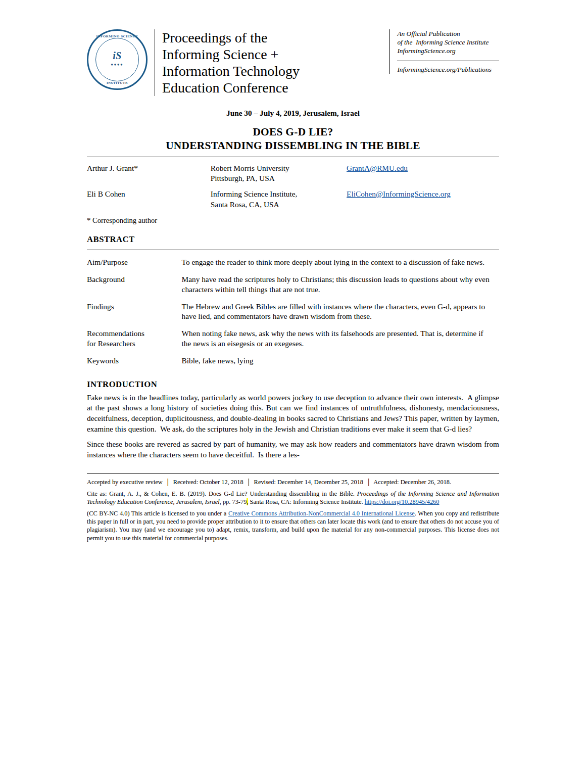INFORMING SCIENCE
iS
••••
INSTITUTE
Proceedings of the
Informing Science +
Information Technology
Education Conference
An Official Publication
of the Informing Science Institute
InformingScience.org
InformingScience.org/Publications
June 30 – July 4, 2019, Jerusalem, Israel
Does G-d Lie?
Understanding Dissembling in the Bible
| Arthur J. Grant* | Robert Morris University Pittsburgh, PA, USA | GrantA@RMU.edu |
| Eli B Cohen | Informing Science Institute, Santa Rosa, CA, USA | EliCohen@InformingScience.org |
* Corresponding author
Abstract
| Aim/Purpose | To engage the reader to think more deeply about lying in the context to a discussion of fake news. |
| Background | Many have read the scriptures holy to Christians; this discussion leads to questions about why even characters within tell things that are not true. |
| Findings | The Hebrew and Greek Bibles are filled with instances where the characters, even G-d, appears to have lied, and commentators have drawn wisdom from these. |
| Recommendations for Researchers | When noting fake news, ask why the news with its falsehoods are presented. That is, determine if the news is an eisegesis or an exegeses. |
| Keywords | Bible, fake news, lying |
Introduction
Fake news is in the headlines today, particularly as world powers jockey to use deception to advance their own interests. A glimpse at the past shows a long history of societies doing this. But can we find instances of untruthfulness, dishonesty, mendaciousness, deceitfulness, deception, duplicitousness, and double-dealing in books sacred to Christians and Jews? This paper, written by laymen, examine this question. We ask, do the scriptures holy in the Jewish and Christian traditions ever make it seem that G-d lies?
Since these books are revered as sacred by part of humanity, we may ask how readers and commentators have drawn wisdom from instances where the characters seem to have deceitful. Is there a les-
Accepted by executive review │ Received: October 12, 2018 │ Revised: December 14, December 25, 2018 │ Accepted: December 26, 2018.
Cite as: Grant, A. J., & Cohen, E. B. (2019). Does G-d Lie? Understanding dissembling in the Bible. Proceedings of the Informing Science and Information Technology Education Conference, Jerusalem, Israel, pp. 73-79, Santa Rosa, CA: Informing Science Institute. https://doi.org/10.28945/4260
(CC BY-NC 4.0) This article is licensed to you under a Creative Commons Attribution-NonCommercial 4.0 International License. When you copy and redistribute this paper in full or in part, you need to provide proper attribution to it to ensure that others can later locate this work (and to ensure that others do not accuse you of plagiarism). You may (and we encourage you to) adapt, remix, transform, and build upon the material for any non-commercial purposes. This license does not permit you to use this material for commercial purposes.